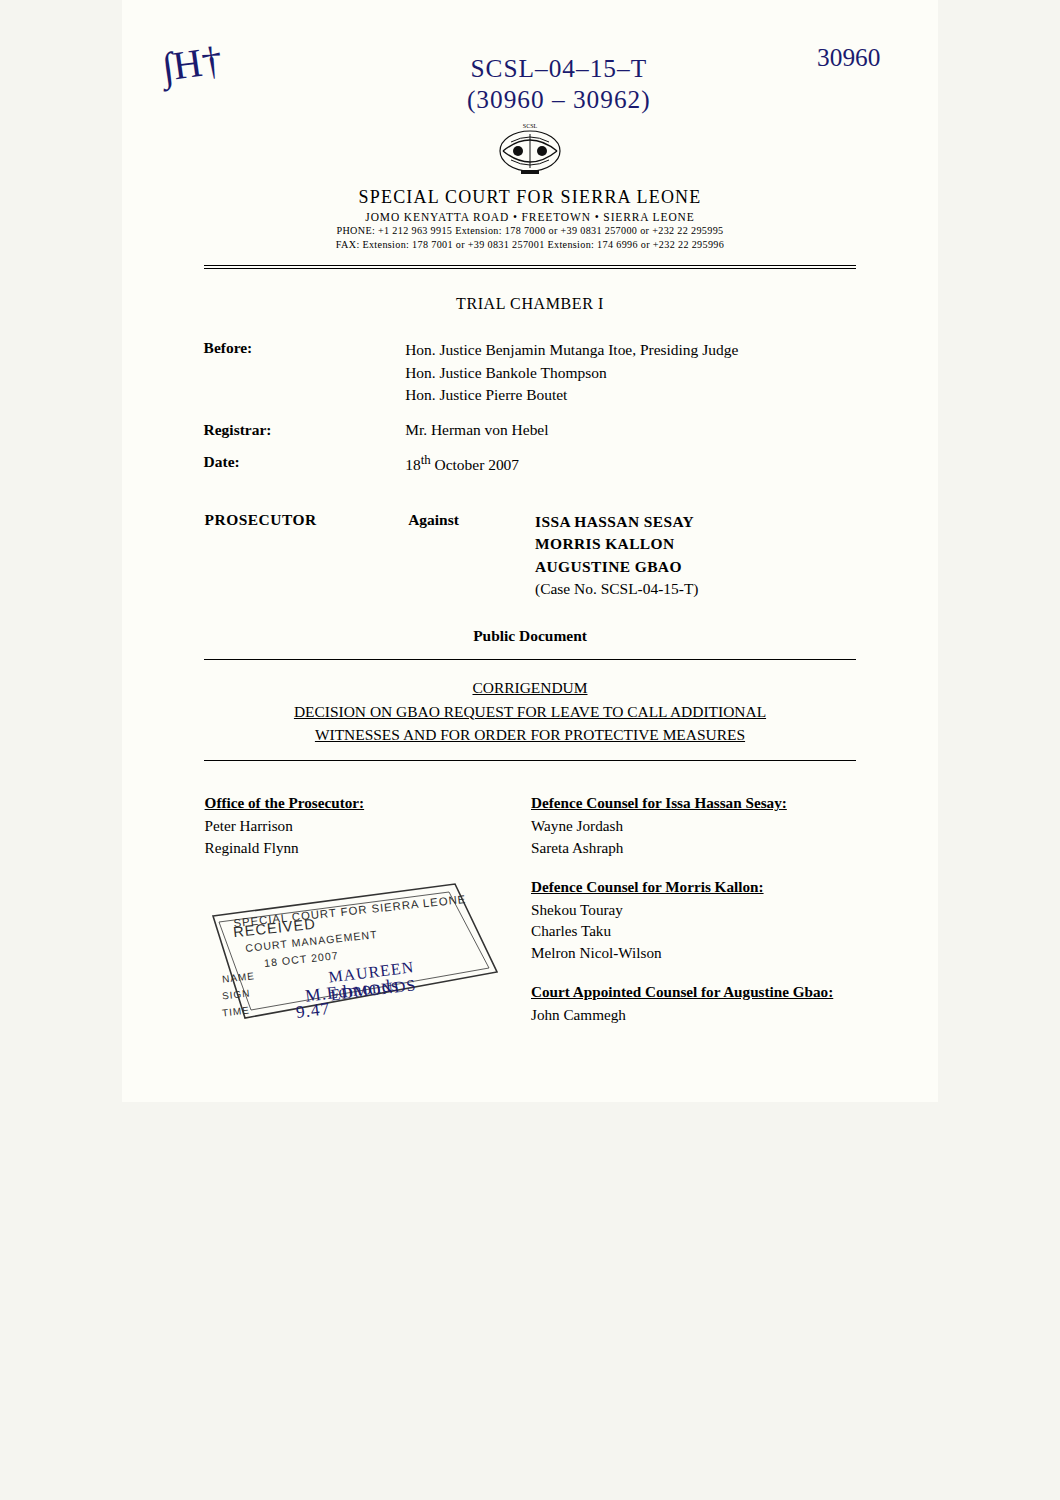∫H†
30960
SCSL–04–15–T
(30960 – 30962)
SCSL
SPECIAL COURT FOR SIERRA LEONE
JOMO KENYATTA ROAD • FREETOWN • SIERRA LEONE
PHONE: +1 212 963 9915 Extension: 178 7000 or +39 0831 257000 or +232 22 295995
FAX: Extension: 178 7001 or +39 0831 257001 Extension: 174 6996 or +232 22 295996
TRIAL CHAMBER I
| Before: | Hon. Justice Benjamin Mutanga Itoe, Presiding Judge Hon. Justice Bankole Thompson Hon. Justice Pierre Boutet |
| Registrar: | Mr. Herman von Hebel |
| Date: | 18 th October 2007 |
| PROSECUTOR | Against | ISSA HASSAN SESAY MORRIS KALLON AUGUSTINE GBAO (Case No. SCSL-04-15-T) |
Public Document
CORRIGENDUM
DECISION ON GBAO REQUEST FOR LEAVE TO CALL ADDITIONAL
WITNESSES AND FOR ORDER FOR PROTECTIVE MEASURES
| Office of the Prosecutor: Peter Harrison Reginald Flynn SPECIAL COURT FOR SIERRA LEONE RECEIVED COURT MANAGEMENT 18 OCT 2007 NAME SIGN TIME MAUREEN EDMONDS M.Edmonds 9.47 | Defence Counsel for Issa Hassan Sesay: Wayne Jordash Sareta Ashraph Defence Counsel for Morris Kallon: Shekou Touray Charles Taku Melron Nicol-Wilson Court Appointed Counsel for Augustine Gbao: John Cammegh |